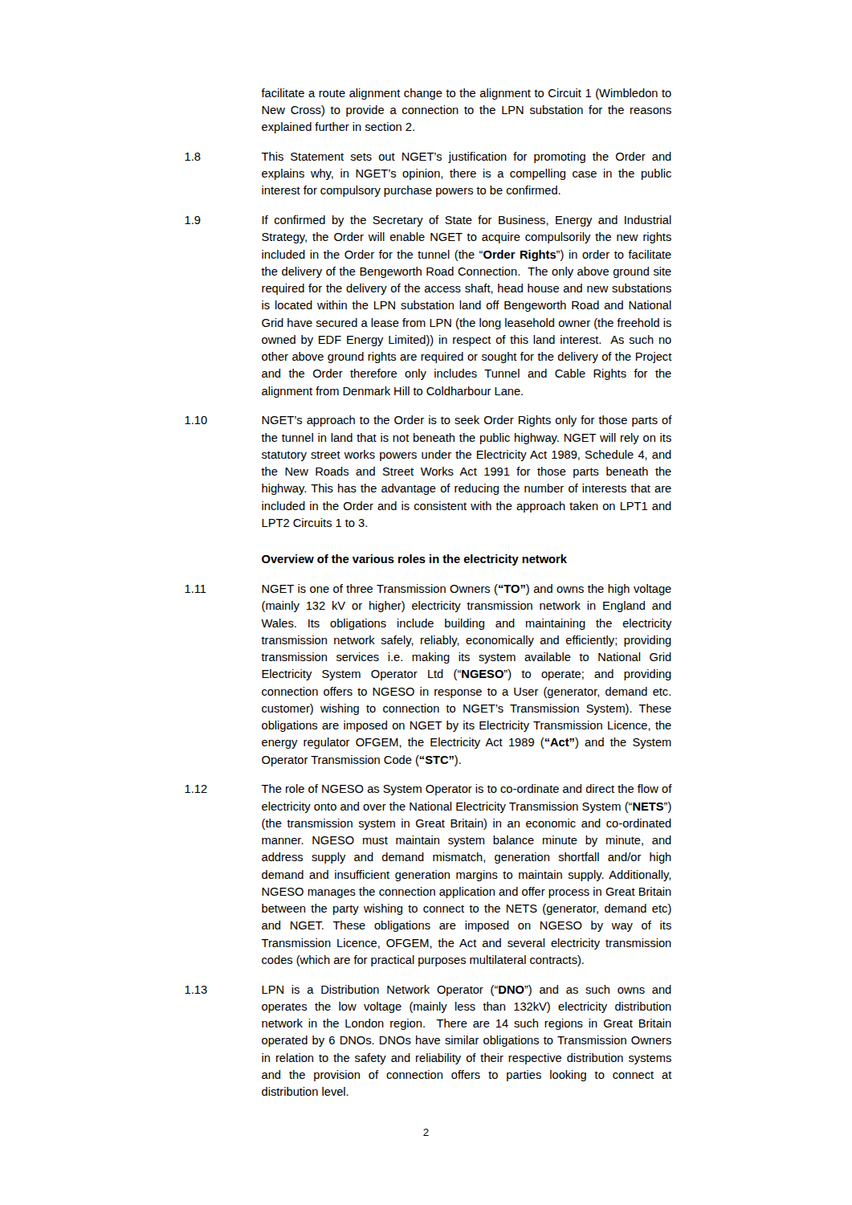facilitate a route alignment change to the alignment to Circuit 1 (Wimbledon to New Cross) to provide a connection to the LPN substation for the reasons explained further in section 2.
1.8
This Statement sets out NGET’s justification for promoting the Order and explains why, in NGET’s opinion, there is a compelling case in the public interest for compulsory purchase powers to be confirmed.
1.9
If confirmed by the Secretary of State for Business, Energy and Industrial Strategy, the Order will enable NGET to acquire compulsorily the new rights included in the Order for the tunnel (the “Order Rights”) in order to facilitate the delivery of the Bengeworth Road Connection. The only above ground site required for the delivery of the access shaft, head house and new substations is located within the LPN substation land off Bengeworth Road and National Grid have secured a lease from LPN (the long leasehold owner (the freehold is owned by EDF Energy Limited)) in respect of this land interest. As such no other above ground rights are required or sought for the delivery of the Project and the Order therefore only includes Tunnel and Cable Rights for the alignment from Denmark Hill to Coldharbour Lane.
1.10
NGET’s approach to the Order is to seek Order Rights only for those parts of the tunnel in land that is not beneath the public highway. NGET will rely on its statutory street works powers under the Electricity Act 1989, Schedule 4, and the New Roads and Street Works Act 1991 for those parts beneath the highway. This has the advantage of reducing the number of interests that are included in the Order and is consistent with the approach taken on LPT1 and LPT2 Circuits 1 to 3.
Overview of the various roles in the electricity network
1.11
NGET is one of three Transmission Owners (“TO”) and owns the high voltage (mainly 132 kV or higher) electricity transmission network in England and Wales. Its obligations include building and maintaining the electricity transmission network safely, reliably, economically and efficiently; providing transmission services i.e. making its system available to National Grid Electricity System Operator Ltd (“NGESO”) to operate; and providing connection offers to NGESO in response to a User (generator, demand etc. customer) wishing to connection to NGET’s Transmission System). These obligations are imposed on NGET by its Electricity Transmission Licence, the energy regulator OFGEM, the Electricity Act 1989 (“Act”) and the System Operator Transmission Code (“STC”).
1.12
The role of NGESO as System Operator is to co-ordinate and direct the flow of electricity onto and over the National Electricity Transmission System (“NETS”) (the transmission system in Great Britain) in an economic and co-ordinated manner. NGESO must maintain system balance minute by minute, and address supply and demand mismatch, generation shortfall and/or high demand and insufficient generation margins to maintain supply. Additionally, NGESO manages the connection application and offer process in Great Britain between the party wishing to connect to the NETS (generator, demand etc) and NGET. These obligations are imposed on NGESO by way of its Transmission Licence, OFGEM, the Act and several electricity transmission codes (which are for practical purposes multilateral contracts).
1.13
LPN is a Distribution Network Operator (“DNO”) and as such owns and operates the low voltage (mainly less than 132kV) electricity distribution network in the London region. There are 14 such regions in Great Britain operated by 6 DNOs. DNOs have similar obligations to Transmission Owners in relation to the safety and reliability of their respective distribution systems and the provision of connection offers to parties looking to connect at distribution level.
2